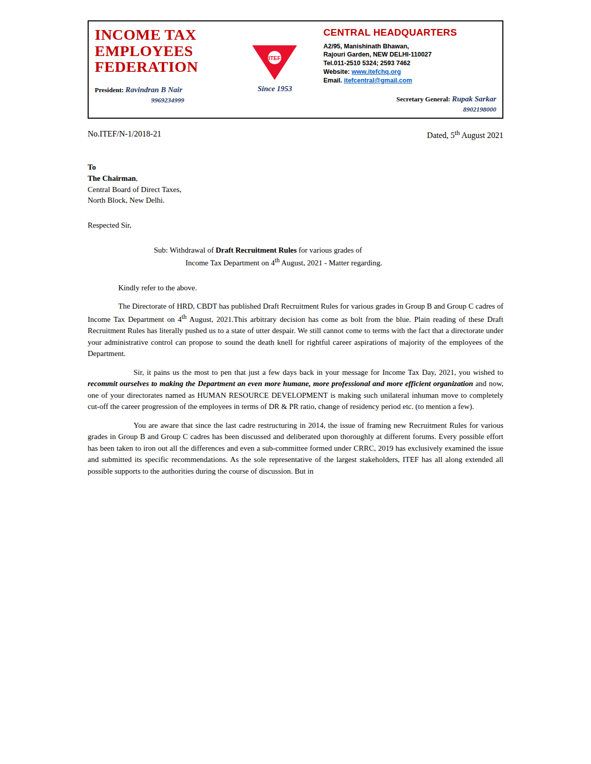INCOME TAX
EMPLOYEES
FEDERATION
President: Ravindran B Nair 9969234999
ITEF
Since 1953
CENTRAL HEADQUARTERS
A2/95, Manishinath Bhawan,
Rajouri Garden, NEW DELHI-110027
Tel.011-2510 5324; 2593 7462
Website: www.itefchq.org
Email. itefcentral@gmail.com
Secretary General: Rupak Sarkar 8902198000
No.ITEF/N-1/2018-21 Dated, 5th August 2021
To
The Chairman,
Central Board of Direct Taxes,
North Block, New Delhi.
Respected Sir,
Sub: Withdrawal of Draft Recruitment Rules for various grades of Income Tax Department on 4th August, 2021 - Matter regarding.
Kindly refer to the above.
The Directorate of HRD, CBDT has published Draft Recruitment Rules for various grades in Group B and Group C cadres of Income Tax Department on 4th August, 2021.This arbitrary decision has come as bolt from the blue. Plain reading of these Draft Recruitment Rules has literally pushed us to a state of utter despair. We still cannot come to terms with the fact that a directorate under your administrative control can propose to sound the death knell for rightful career aspirations of majority of the employees of the Department.
Sir, it pains us the most to pen that just a few days back in your message for Income Tax Day, 2021, you wished to recommit ourselves to making the Department an even more humane, more professional and more efficient organization and now, one of your directorates named as HUMAN RESOURCE DEVELOPMENT is making such unilateral inhuman move to completely cut-off the career progression of the employees in terms of DR & PR ratio, change of residency period etc. (to mention a few).
You are aware that since the last cadre restructuring in 2014, the issue of framing new Recruitment Rules for various grades in Group B and Group C cadres has been discussed and deliberated upon thoroughly at different forums. Every possible effort has been taken to iron out all the differences and even a sub-committee formed under CRRC, 2019 has exclusively examined the issue and submitted its specific recommendations. As the sole representative of the largest stakeholders, ITEF has all along extended all possible supports to the authorities during the course of discussion. But in